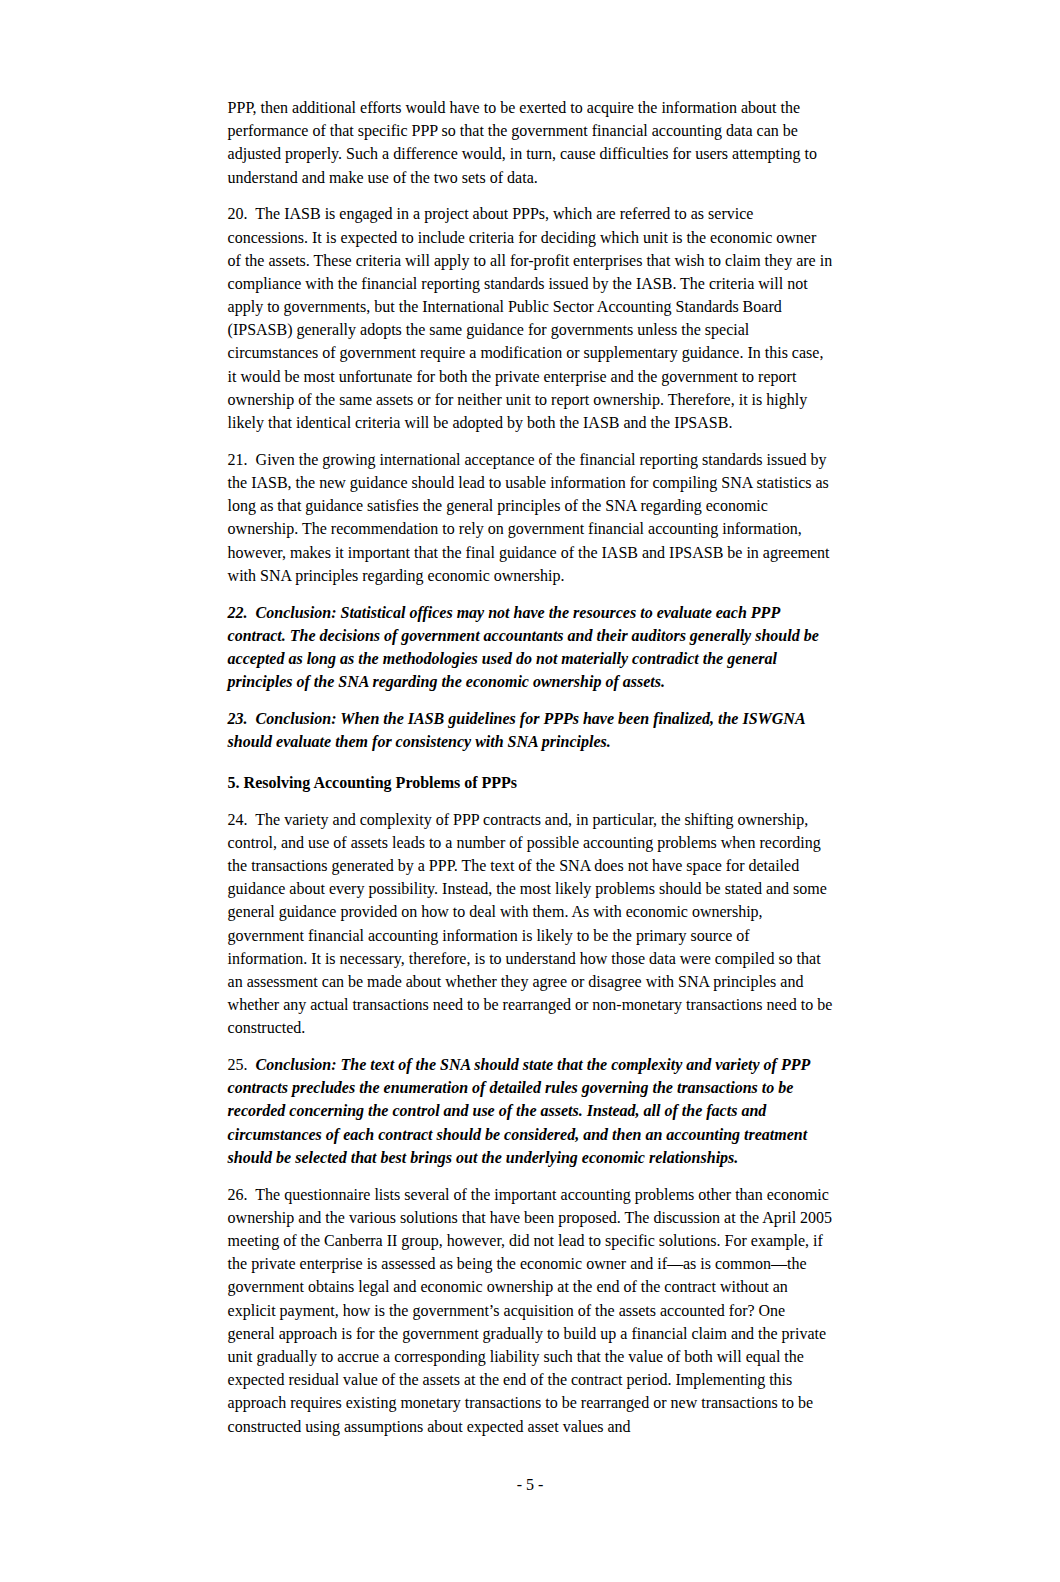PPP, then additional efforts would have to be exerted to acquire the information about the performance of that specific PPP so that the government financial accounting data can be adjusted properly. Such a difference would, in turn, cause difficulties for users attempting to understand and make use of the two sets of data.
20. The IASB is engaged in a project about PPPs, which are referred to as service concessions. It is expected to include criteria for deciding which unit is the economic owner of the assets. These criteria will apply to all for-profit enterprises that wish to claim they are in compliance with the financial reporting standards issued by the IASB. The criteria will not apply to governments, but the International Public Sector Accounting Standards Board (IPSASB) generally adopts the same guidance for governments unless the special circumstances of government require a modification or supplementary guidance. In this case, it would be most unfortunate for both the private enterprise and the government to report ownership of the same assets or for neither unit to report ownership. Therefore, it is highly likely that identical criteria will be adopted by both the IASB and the IPSASB.
21. Given the growing international acceptance of the financial reporting standards issued by the IASB, the new guidance should lead to usable information for compiling SNA statistics as long as that guidance satisfies the general principles of the SNA regarding economic ownership. The recommendation to rely on government financial accounting information, however, makes it important that the final guidance of the IASB and IPSASB be in agreement with SNA principles regarding economic ownership.
22. Conclusion: Statistical offices may not have the resources to evaluate each PPP contract. The decisions of government accountants and their auditors generally should be accepted as long as the methodologies used do not materially contradict the general principles of the SNA regarding the economic ownership of assets.
23. Conclusion: When the IASB guidelines for PPPs have been finalized, the ISWGNA should evaluate them for consistency with SNA principles.
5. Resolving Accounting Problems of PPPs
24. The variety and complexity of PPP contracts and, in particular, the shifting ownership, control, and use of assets leads to a number of possible accounting problems when recording the transactions generated by a PPP. The text of the SNA does not have space for detailed guidance about every possibility. Instead, the most likely problems should be stated and some general guidance provided on how to deal with them. As with economic ownership, government financial accounting information is likely to be the primary source of information. It is necessary, therefore, is to understand how those data were compiled so that an assessment can be made about whether they agree or disagree with SNA principles and whether any actual transactions need to be rearranged or non-monetary transactions need to be constructed.
25. Conclusion: The text of the SNA should state that the complexity and variety of PPP contracts precludes the enumeration of detailed rules governing the transactions to be recorded concerning the control and use of the assets. Instead, all of the facts and circumstances of each contract should be considered, and then an accounting treatment should be selected that best brings out the underlying economic relationships.
26. The questionnaire lists several of the important accounting problems other than economic ownership and the various solutions that have been proposed. The discussion at the April 2005 meeting of the Canberra II group, however, did not lead to specific solutions. For example, if the private enterprise is assessed as being the economic owner and if—as is common—the government obtains legal and economic ownership at the end of the contract without an explicit payment, how is the government’s acquisition of the assets accounted for? One general approach is for the government gradually to build up a financial claim and the private unit gradually to accrue a corresponding liability such that the value of both will equal the expected residual value of the assets at the end of the contract period. Implementing this approach requires existing monetary transactions to be rearranged or new transactions to be constructed using assumptions about expected asset values and
- 5 -